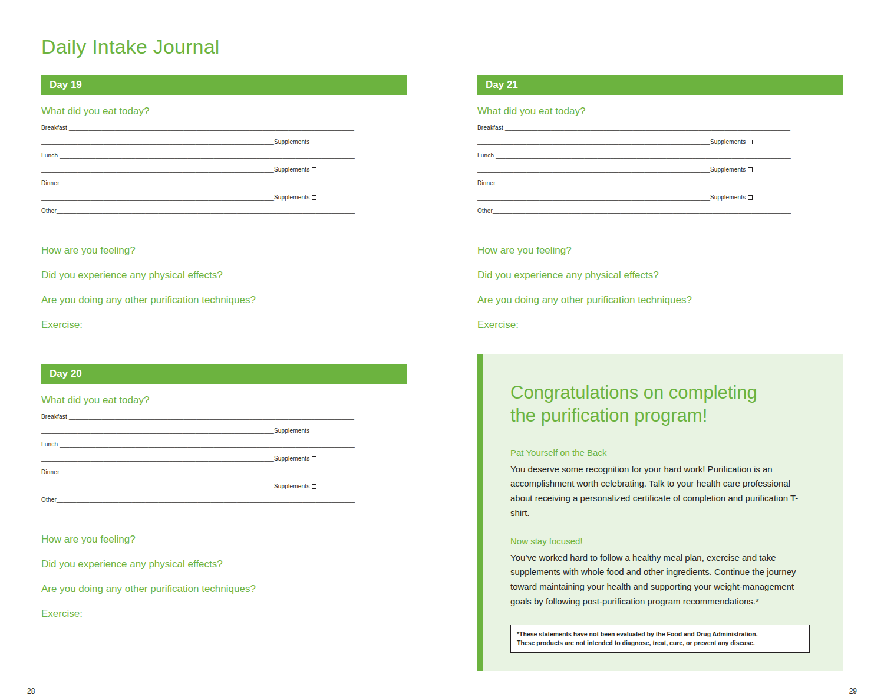Daily Intake Journal
Day 19
What did you eat today?
Breakfast _______________________________________________________________________________________
_______________________________________________________________________Supplements
Lunch __________________________________________________________________________________________
_______________________________________________________________________Supplements
Dinner__________________________________________________________________________________________
_______________________________________________________________________Supplements
Other___________________________________________________________________________________________
_________________________________________________________________________________________________
How are you feeling?
Did you experience any physical effects?
Are you doing any other purification techniques?
Exercise:
Day 20
What did you eat today?
Breakfast _______________________________________________________________________________________
_______________________________________________________________________Supplements
Lunch __________________________________________________________________________________________
_______________________________________________________________________Supplements
Dinner__________________________________________________________________________________________
_______________________________________________________________________Supplements
Other___________________________________________________________________________________________
_________________________________________________________________________________________________
How are you feeling?
Did you experience any physical effects?
Are you doing any other purification techniques?
Exercise:
Day 21
What did you eat today?
Breakfast _______________________________________________________________________________________
_______________________________________________________________________Supplements
Lunch __________________________________________________________________________________________
_______________________________________________________________________Supplements
Dinner__________________________________________________________________________________________
_______________________________________________________________________Supplements
Other___________________________________________________________________________________________
_________________________________________________________________________________________________
How are you feeling?
Did you experience any physical effects?
Are you doing any other purification techniques?
Exercise:
Congratulations on completing
the purification program!
Pat Yourself on the Back
You deserve some recognition for your hard work! Purification is an accomplishment worth celebrating. Talk to your health care professional about receiving a personalized certificate of completion and purification T-shirt.
Now stay focused!
You’ve worked hard to follow a healthy meal plan, exercise and take supplements with whole food and other ingredients. Continue the journey toward maintaining your health and supporting your weight-management goals by following post-purification program recommendations.*
*These statements have not been evaluated by the Food and Drug Administration.
These products are not intended to diagnose, treat, cure, or prevent any disease.
28
29